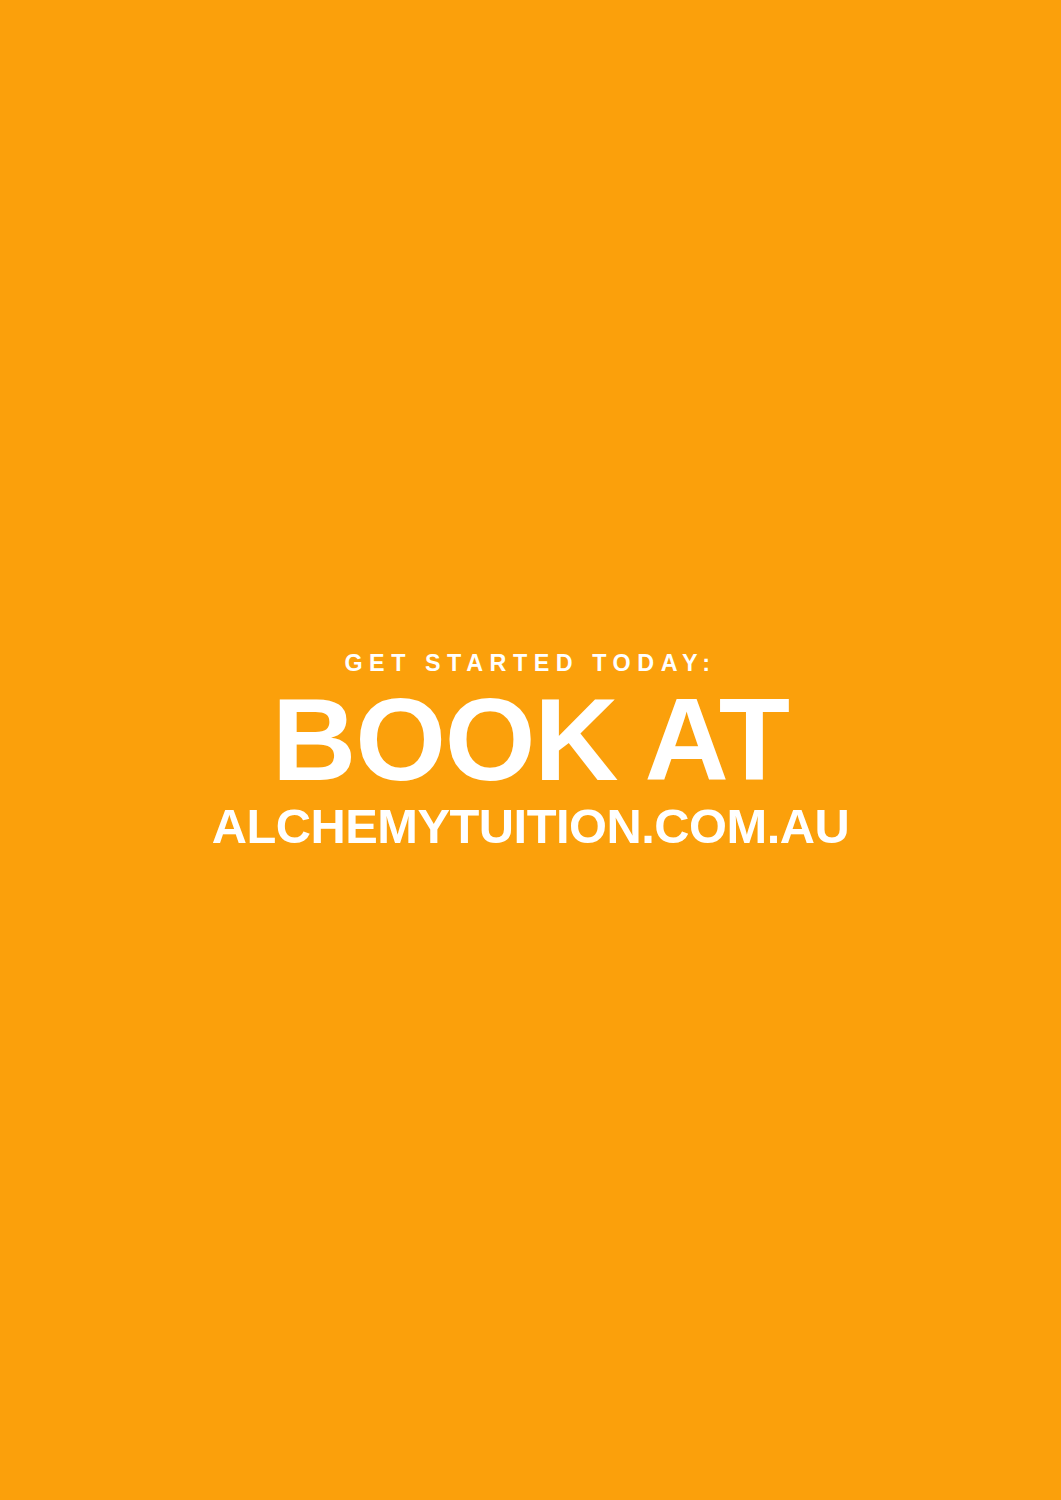Get started today:
Book at
alchemytuition.com.au